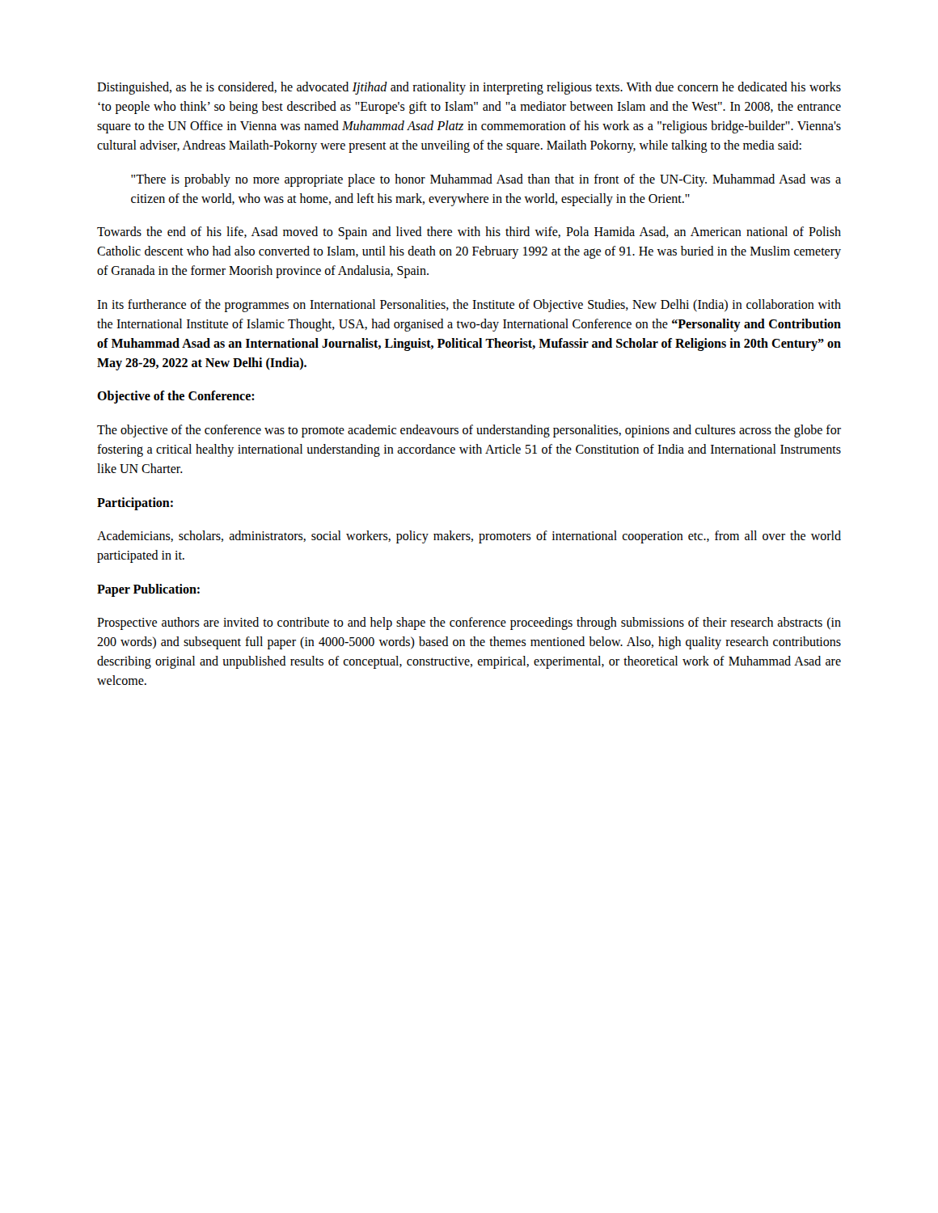Distinguished, as he is considered, he advocated Ijtihad and rationality in interpreting religious texts. With due concern he dedicated his works ‘to people who think’ so being best described as "Europe's gift to Islam" and "a mediator between Islam and the West". In 2008, the entrance square to the UN Office in Vienna was named Muhammad Asad Platz in commemoration of his work as a "religious bridge-builder". Vienna's cultural adviser, Andreas Mailath-Pokorny were present at the unveiling of the square. Mailath Pokorny, while talking to the media said:
"There is probably no more appropriate place to honor Muhammad Asad than that in front of the UN-City. Muhammad Asad was a citizen of the world, who was at home, and left his mark, everywhere in the world, especially in the Orient."
Towards the end of his life, Asad moved to Spain and lived there with his third wife, Pola Hamida Asad, an American national of Polish Catholic descent who had also converted to Islam, until his death on 20 February 1992 at the age of 91. He was buried in the Muslim cemetery of Granada in the former Moorish province of Andalusia, Spain.
In its furtherance of the programmes on International Personalities, the Institute of Objective Studies, New Delhi (India) in collaboration with the International Institute of Islamic Thought, USA, had organised a two-day International Conference on the “Personality and Contribution of Muhammad Asad as an International Journalist, Linguist, Political Theorist, Mufassir and Scholar of Religions in 20th Century” on May 28-29, 2022 at New Delhi (India).
Objective of the Conference:
The objective of the conference was to promote academic endeavours of understanding personalities, opinions and cultures across the globe for fostering a critical healthy international understanding in accordance with Article 51 of the Constitution of India and International Instruments like UN Charter.
Participation:
Academicians, scholars, administrators, social workers, policy makers, promoters of international cooperation etc., from all over the world participated in it.
Paper Publication:
Prospective authors are invited to contribute to and help shape the conference proceedings through submissions of their research abstracts (in 200 words) and subsequent full paper (in 4000-5000 words) based on the themes mentioned below. Also, high quality research contributions describing original and unpublished results of conceptual, constructive, empirical, experimental, or theoretical work of Muhammad Asad are welcome.